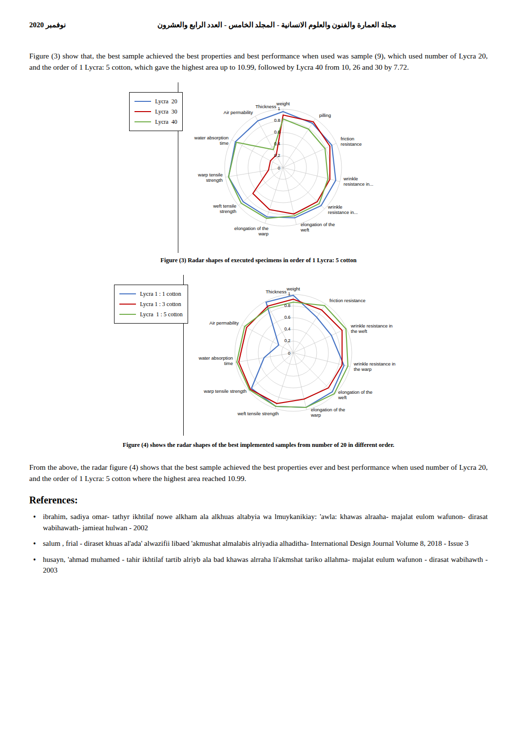نوفمبر 2020
مجلة العمارة والفنون والعلوم الانسانية - المجلد الخامس - العدد الرابع والعشرون
Figure (3) show that, the best sample achieved the best properties and best performance when used was sample (9), which used number of Lycra 20, and the order of 1 Lycra: 5 cotton, which gave the highest area up to 10.99, followed by Lycra 40 from 10, 26 and 30 by 7.72.
Lycra 20
Lycra 30
Lycra 40
1 0.8 0.6 0.4 0.2 0 weight pilling friction resistance wrinkle resistance in... wrinkle resistance in... elongation of the weft elongation of the warp weft tensile strength warp tensile strength water absorption time Air permability Thickness
Figure (3) Radar shapes of executed specimens in order of 1 Lycra: 5 cotton
Lycra 1 : 1 cotton
Lycra 1 : 3 cotton
Lycra 1 : 5 cotton
1 0.8 0.6 0.4 0.2 0 weight friction resistance wrinkle resistance in the weft wrinkle resistance in the warp elongation of the weft elongation of the warp weft tensile strength warp tensile strength water absorption time Air permability Thickness
Figure (4) shows the radar shapes of the best implemented samples from number of 20 in different order.
From the above, the radar figure (4) shows that the best sample achieved the best properties ever and best performance when used number of Lycra 20, and the order of 1 Lycra: 5 cotton where the highest area reached 10.99.
References:
ibrahim, sadiya omar- tathyr ikhtilaf nowe alkham ala alkhuas altabyia wa lmuykanikiay: 'awla: khawas alraaha- majalat eulom wafunon- dirasat wabihawath- jamieat hulwan - 2002
salum , frial - diraset khuas al'ada' alwazifii libaed 'akmushat almalabis alriyadia alhaditha- International Design Journal Volume 8, 2018 - Issue 3
husayn, 'ahmad muhamed - tahir ikhtilaf tartib alriyb ala bad khawas alrraha li'akmshat tariko allahma- majalat eulum wafunon - dirasat wabihawth - 2003